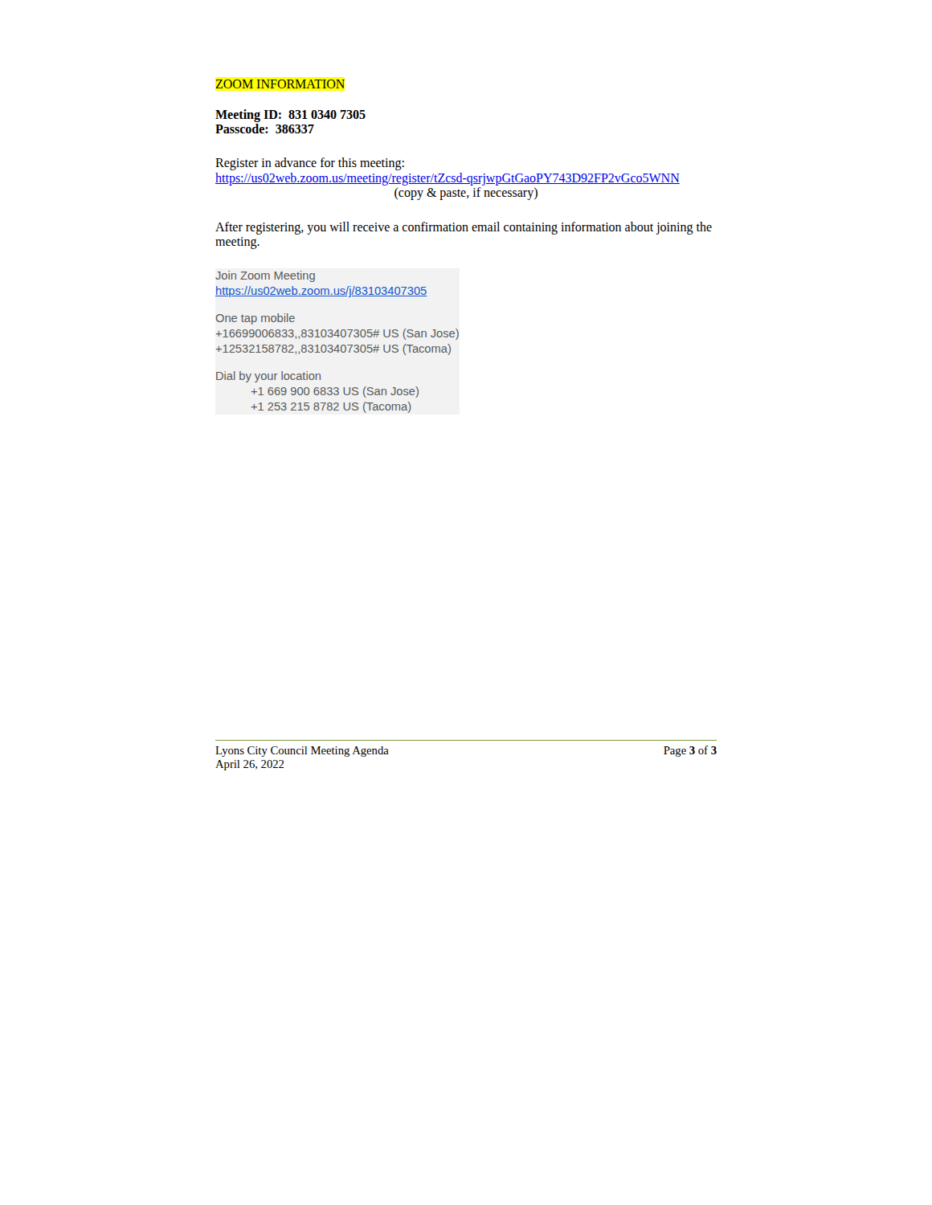ZOOM INFORMATION
Meeting ID: 831 0340 7305
Passcode: 386337
Register in advance for this meeting:
https://us02web.zoom.us/meeting/register/tZcsd-qsrjwpGtGaoPY743D92FP2vGco5WNN
(copy & paste, if necessary)
After registering, you will receive a confirmation email containing information about joining the meeting.
Join Zoom Meeting
https://us02web.zoom.us/j/83103407305
One tap mobile
+16699006833,,83103407305# US (San Jose)
+12532158782,,83103407305# US (Tacoma)
Dial by your location
+1 669 900 6833 US (San Jose)
+1 253 215 8782 US (Tacoma)
Lyons City Council Meeting Agenda
April 26, 2022
Page 3 of 3